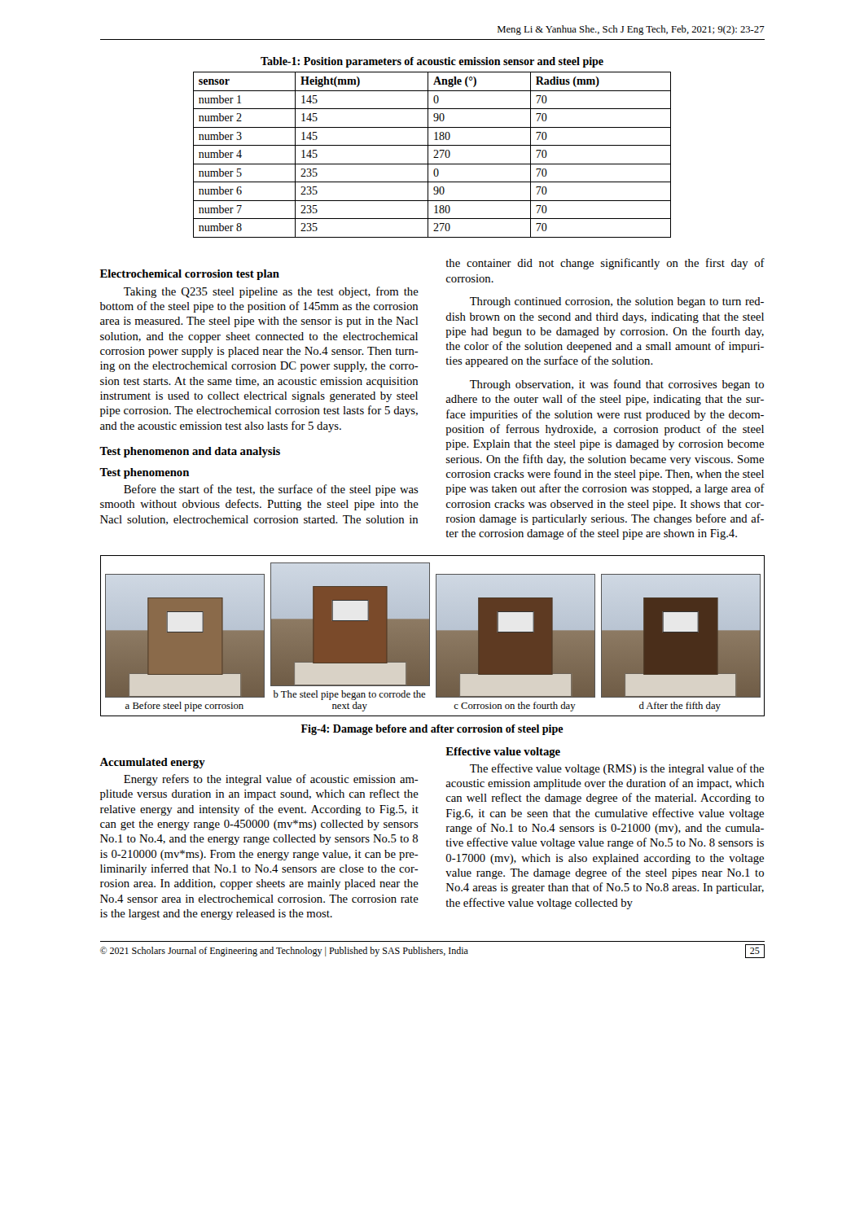Meng Li & Yanhua She., Sch J Eng Tech, Feb, 2021; 9(2): 23-27
Table-1: Position parameters of acoustic emission sensor and steel pipe
| sensor | Height(mm) | Angle (°) | Radius (mm) |
| --- | --- | --- | --- |
| number 1 | 145 | 0 | 70 |
| number 2 | 145 | 90 | 70 |
| number 3 | 145 | 180 | 70 |
| number 4 | 145 | 270 | 70 |
| number 5 | 235 | 0 | 70 |
| number 6 | 235 | 90 | 70 |
| number 7 | 235 | 180 | 70 |
| number 8 | 235 | 270 | 70 |
Electrochemical corrosion test plan
Taking the Q235 steel pipeline as the test object, from the bottom of the steel pipe to the position of 145mm as the corrosion area is measured. The steel pipe with the sensor is put in the Nacl solution, and the copper sheet connected to the electrochemical corrosion power supply is placed near the No.4 sensor. Then turning on the electrochemical corrosion DC power supply, the corrosion test starts. At the same time, an acoustic emission acquisition instrument is used to collect electrical signals generated by steel pipe corrosion. The electrochemical corrosion test lasts for 5 days, and the acoustic emission test also lasts for 5 days.
Test phenomenon and data analysis
Test phenomenon
Before the start of the test, the surface of the steel pipe was smooth without obvious defects. Putting the steel pipe into the Nacl solution, electrochemical corrosion started. The solution in the container did not change significantly on the first day of corrosion.
Through continued corrosion, the solution began to turn reddish brown on the second and third days, indicating that the steel pipe had begun to be damaged by corrosion. On the fourth day, the color of the solution deepened and a small amount of impurities appeared on the surface of the solution.
Through observation, it was found that corrosives began to adhere to the outer wall of the steel pipe, indicating that the surface impurities of the solution were rust produced by the decomposition of ferrous hydroxide, a corrosion product of the steel pipe. Explain that the steel pipe is damaged by corrosion become serious. On the fifth day, the solution became very viscous. Some corrosion cracks were found in the steel pipe. Then, when the steel pipe was taken out after the corrosion was stopped, a large area of corrosion cracks was observed in the steel pipe. It shows that corrosion damage is particularly serious. The changes before and after the corrosion damage of the steel pipe are shown in Fig.4.
a Before steel pipe corrosion
b The steel pipe began to corrode the next day
c Corrosion on the fourth day
d After the fifth day
Fig-4: Damage before and after corrosion of steel pipe
Accumulated energy
Energy refers to the integral value of acoustic emission amplitude versus duration in an impact sound, which can reflect the relative energy and intensity of the event. According to Fig.5, it can get the energy range 0-450000 (mv*ms) collected by sensors No.1 to No.4, and the energy range collected by sensors No.5 to 8 is 0-210000 (mv*ms). From the energy range value, it can be preliminarily inferred that No.1 to No.4 sensors are close to the corrosion area. In addition, copper sheets are mainly placed near the No.4 sensor area in electrochemical corrosion. The corrosion rate is the largest and the energy released is the most.
Effective value voltage
The effective value voltage (RMS) is the integral value of the acoustic emission amplitude over the duration of an impact, which can well reflect the damage degree of the material. According to Fig.6, it can be seen that the cumulative effective value voltage range of No.1 to No.4 sensors is 0-21000 (mv), and the cumulative effective value voltage value range of No.5 to No. 8 sensors is 0-17000 (mv), which is also explained according to the voltage value range. The damage degree of the steel pipes near No.1 to No.4 areas is greater than that of No.5 to No.8 areas. In particular, the effective value voltage collected by
© 2021 Scholars Journal of Engineering and Technology | Published by SAS Publishers, India
25